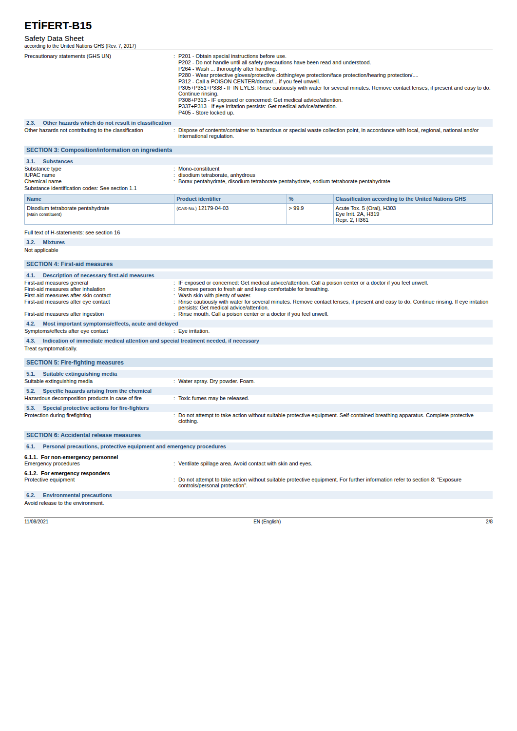ETİFERT-B15
Safety Data Sheet
according to the United Nations GHS (Rev. 7, 2017)
Precautionary statements (GHS UN)
:
P201 - Obtain special instructions before use.
P202 - Do not handle until all safety precautions have been read and understood.
P264 - Wash ... thoroughly after handling.
P280 - Wear protective gloves/protective clothing/eye protection/face protection/hearing protection/....
P312 - Call a POISON CENTER/doctor/... if you feel unwell.
P305+P351+P338 - IF IN EYES: Rinse cautiously with water for several minutes. Remove contact lenses, if present and easy to do. Continue rinsing.
P308+P313 - IF exposed or concerned: Get medical advice/attention.
P337+P313 - If eye irritation persists: Get medical advice/attention.
P405 - Store locked up.
2.3. Other hazards which do not result in classification
Other hazards not contributing to the classification
:
Dispose of contents/container to hazardous or special waste collection point, in accordance with local, regional, national and/or international regulation.
SECTION 3: Composition/information on ingredients
3.1. Substances
Substance type
:
Mono-constituent
IUPAC name
:
disodium tetraborate, anhydrous
Chemical name
:
Borax pentahydrate, disodium tetraborate pentahydrate, sodium tetraborate pentahydrate
Substance identification codes: See section 1.1
| Name | Product identifier | % | Classification according to the United Nations GHS |
| --- | --- | --- | --- |
| Disodium tetraborate pentahydrate (Main constituent) | (CAS-No.) 12179-04-03 | > 99.9 | Acute Tox. 5 (Oral), H303 Eye Irrit. 2A, H319 Repr. 2, H361 |
Full text of H-statements: see section 16
3.2. Mixtures
Not applicable
SECTION 4: First-aid measures
4.1. Description of necessary first-aid measures
First-aid measures general
:
IF exposed or concerned: Get medical advice/attention. Call a poison center or a doctor if you feel unwell.
First-aid measures after inhalation
:
Remove person to fresh air and keep comfortable for breathing.
First-aid measures after skin contact
:
Wash skin with plenty of water.
First-aid measures after eye contact
:
Rinse cautiously with water for several minutes. Remove contact lenses, if present and easy to do. Continue rinsing. If eye irritation persists: Get medical advice/attention.
First-aid measures after ingestion
:
Rinse mouth. Call a poison center or a doctor if you feel unwell.
4.2. Most important symptoms/effects, acute and delayed
Symptoms/effects after eye contact
:
Eye irritation.
4.3. Indication of immediate medical attention and special treatment needed, if necessary
Treat symptomatically.
SECTION 5: Fire-fighting measures
5.1. Suitable extinguishing media
Suitable extinguishing media
:
Water spray. Dry powder. Foam.
5.2. Specific hazards arising from the chemical
Hazardous decomposition products in case of fire
:
Toxic fumes may be released.
5.3. Special protective actions for fire-fighters
Protection during firefighting
:
Do not attempt to take action without suitable protective equipment. Self-contained breathing apparatus. Complete protective clothing.
SECTION 6: Accidental release measures
6.1. Personal precautions, protective equipment and emergency procedures
6.1.1. For non-emergency personnel
Emergency procedures
:
Ventilate spillage area. Avoid contact with skin and eyes.
6.1.2. For emergency responders
Protective equipment
:
Do not attempt to take action without suitable protective equipment. For further information refer to section 8: "Exposure controls/personal protection".
6.2. Environmental precautions
Avoid release to the environment.
11/08/2021
EN (English)
2/8